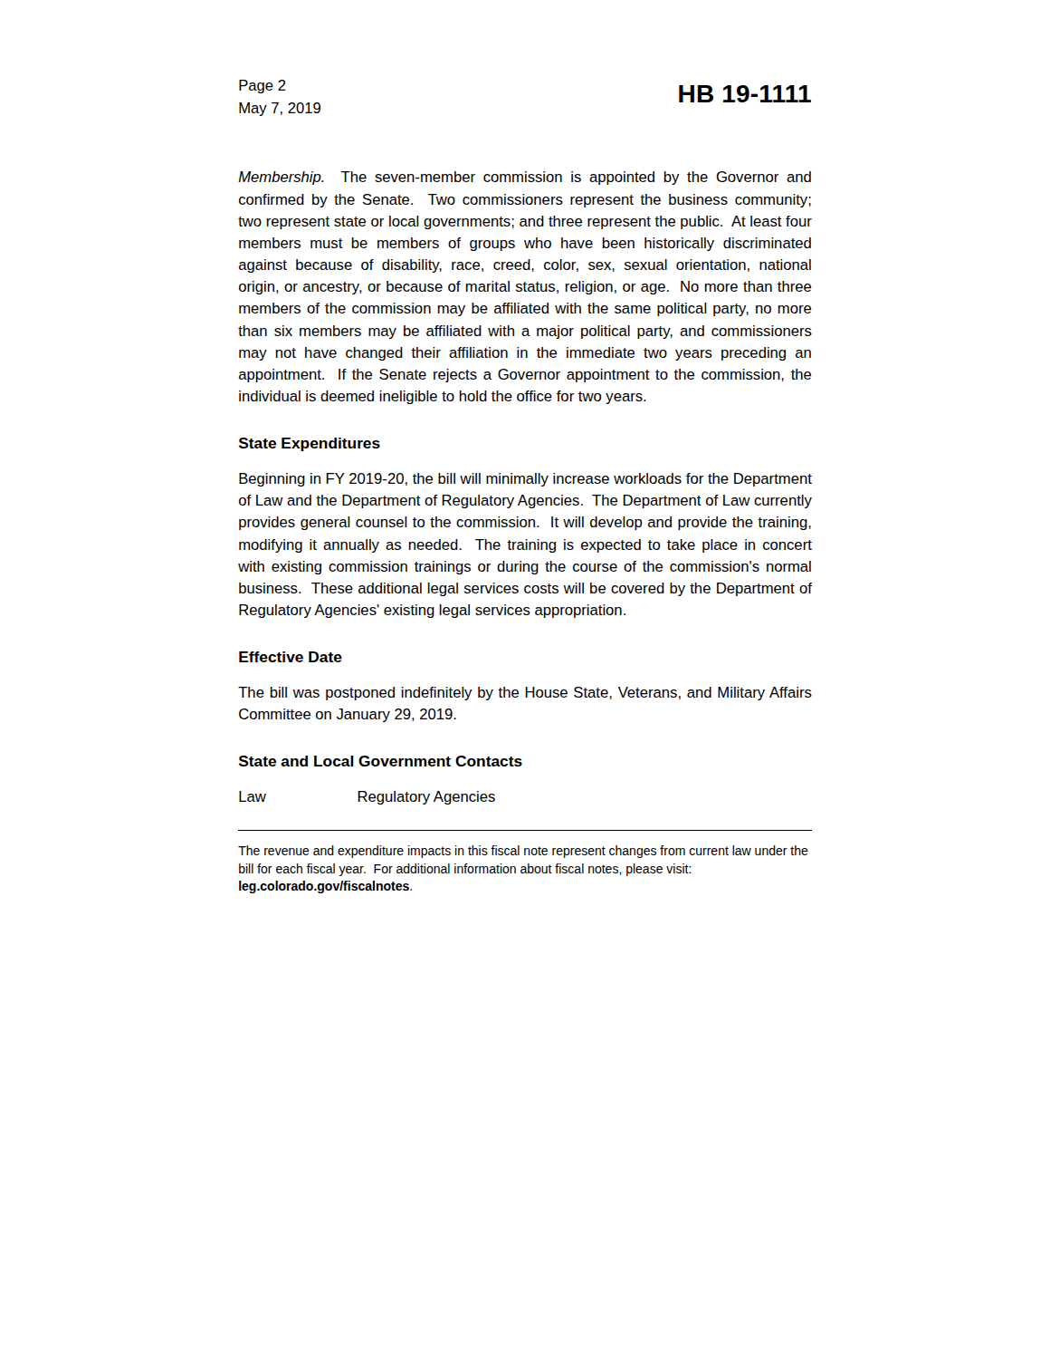Page 2
May 7, 2019
HB 19-1111
Membership. The seven-member commission is appointed by the Governor and confirmed by the Senate. Two commissioners represent the business community; two represent state or local governments; and three represent the public. At least four members must be members of groups who have been historically discriminated against because of disability, race, creed, color, sex, sexual orientation, national origin, or ancestry, or because of marital status, religion, or age. No more than three members of the commission may be affiliated with the same political party, no more than six members may be affiliated with a major political party, and commissioners may not have changed their affiliation in the immediate two years preceding an appointment. If the Senate rejects a Governor appointment to the commission, the individual is deemed ineligible to hold the office for two years.
State Expenditures
Beginning in FY 2019-20, the bill will minimally increase workloads for the Department of Law and the Department of Regulatory Agencies. The Department of Law currently provides general counsel to the commission. It will develop and provide the training, modifying it annually as needed. The training is expected to take place in concert with existing commission trainings or during the course of the commission's normal business. These additional legal services costs will be covered by the Department of Regulatory Agencies' existing legal services appropriation.
Effective Date
The bill was postponed indefinitely by the House State, Veterans, and Military Affairs Committee on January 29, 2019.
State and Local Government Contacts
Law Regulatory Agencies
The revenue and expenditure impacts in this fiscal note represent changes from current law under the bill for each fiscal year. For additional information about fiscal notes, please visit: leg.colorado.gov/fiscalnotes.